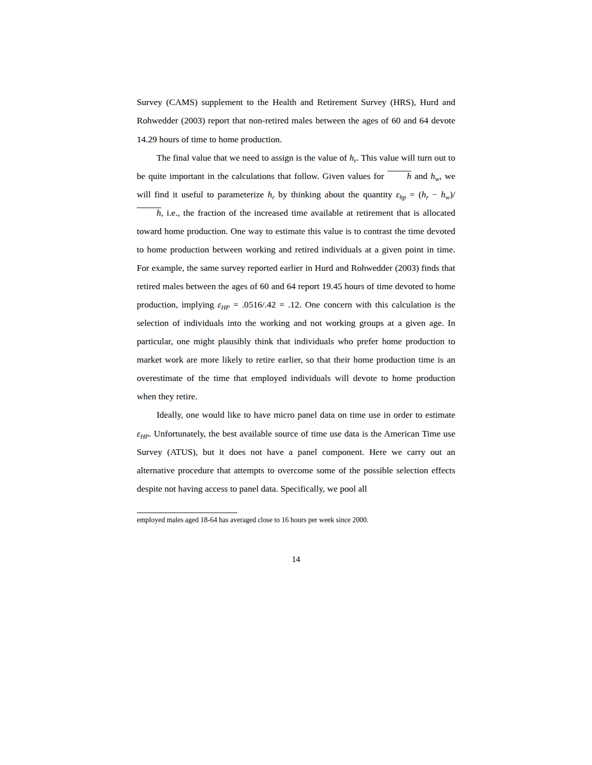Survey (CAMS) supplement to the Health and Retirement Survey (HRS), Hurd and Rohwedder (2003) report that non-retired males between the ages of 60 and 64 devote 14.29 hours of time to home production.
The final value that we need to assign is the value of hr. This value will turn out to be quite important in the calculations that follow. Given values for h and hw, we will find it useful to parameterize hr by thinking about the quantity εhp = (hr − hw)/h, i.e., the fraction of the increased time available at retirement that is allocated toward home production. One way to estimate this value is to contrast the time devoted to home production between working and retired individuals at a given point in time. For example, the same survey reported earlier in Hurd and Rohwedder (2003) finds that retired males between the ages of 60 and 64 report 19.45 hours of time devoted to home production, implying εHP = .0516/.42 = .12. One concern with this calculation is the selection of individuals into the working and not working groups at a given age. In particular, one might plausibly think that individuals who prefer home production to market work are more likely to retire earlier, so that their home production time is an overestimate of the time that employed individuals will devote to home production when they retire.
Ideally, one would like to have micro panel data on time use in order to estimate εHP. Unfortunately, the best available source of time use data is the American Time use Survey (ATUS), but it does not have a panel component. Here we carry out an alternative procedure that attempts to overcome some of the possible selection effects despite not having access to panel data. Specifically, we pool all
employed males aged 18-64 has averaged close to 16 hours per week since 2000.
14